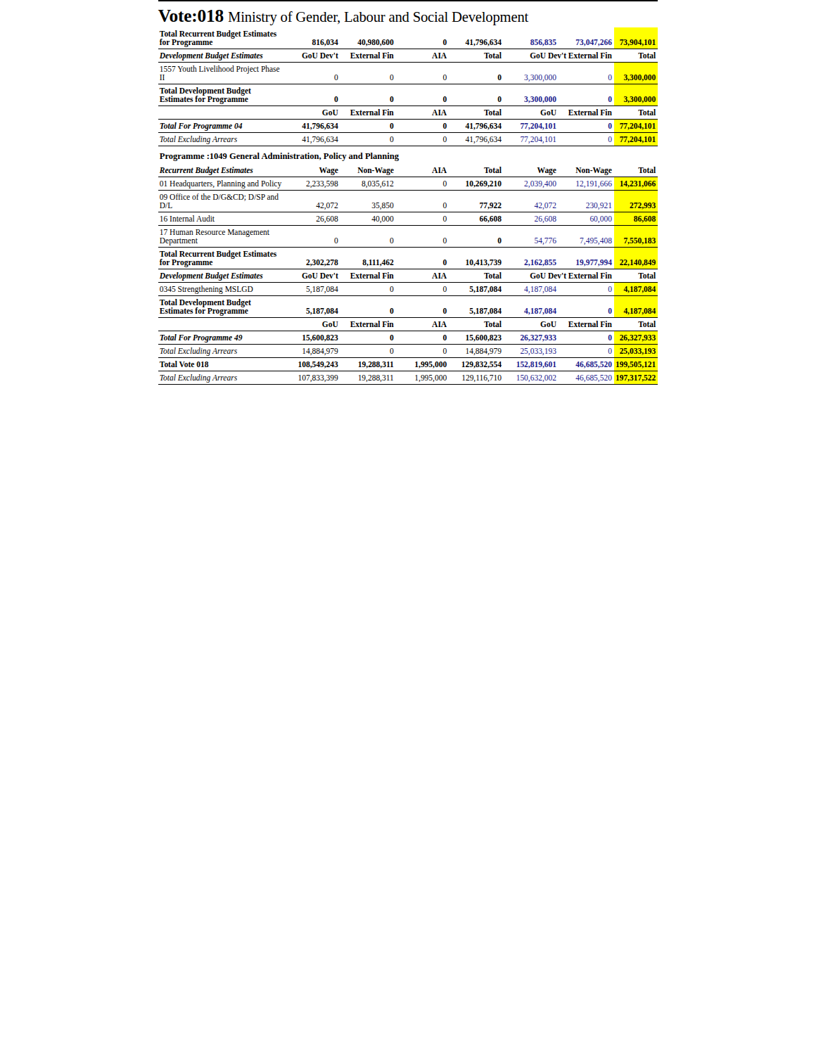Vote:018 Ministry of Gender, Labour and Social Development
| Total Recurrent Budget Estimates for Programme | 816,034 | 40,980,600 | 0 | 41,796,634 | 856,835 | 73,047,266 | 73,904,101 |
| Development Budget Estimates | GoU Dev't | External Fin | AIA | Total | GoU Dev't External Fin | Total |
| 1557 Youth Livelihood Project Phase II | 0 | 0 | 0 | 0 | 3,300,000 | 0 | 3,300,000 |
| Total Development Budget Estimates for Programme | 0 | 0 | 0 | 0 | 3,300,000 | 0 | 3,300,000 |
| | GoU | External Fin | AIA | Total | GoU | External Fin | Total |
| Total For Programme 04 | 41,796,634 | 0 | 0 | 41,796,634 | 77,204,101 | 0 | 77,204,101 |
| Total Excluding Arrears | 41,796,634 | 0 | 0 | 41,796,634 | 77,204,101 | 0 | 77,204,101 |
| Programme :1049 General Administration, Policy and Planning |
| Recurrent Budget Estimates | Wage | Non-Wage | AIA | Total | Wage | Non-Wage | Total |
| 01 Headquarters, Planning and Policy | 2,233,598 | 8,035,612 | 0 | 10,269,210 | 2,039,400 | 12,191,666 | 14,231,066 |
| 09 Office of the D/G&CD; D/SP and D/L | 42,072 | 35,850 | 0 | 77,922 | 42,072 | 230,921 | 272,993 |
| 16 Internal Audit | 26,608 | 40,000 | 0 | 66,608 | 26,608 | 60,000 | 86,608 |
| 17 Human Resource Management Department | 0 | 0 | 0 | 0 | 54,776 | 7,495,408 | 7,550,183 |
| Total Recurrent Budget Estimates for Programme | 2,302,278 | 8,111,462 | 0 | 10,413,739 | 2,162,855 | 19,977,994 | 22,140,849 |
| Development Budget Estimates | GoU Dev't | External Fin | AIA | Total | GoU Dev't External Fin | Total |
| 0345 Strengthening MSLGD | 5,187,084 | 0 | 0 | 5,187,084 | 4,187,084 | 0 | 4,187,084 |
| Total Development Budget Estimates for Programme | 5,187,084 | 0 | 0 | 5,187,084 | 4,187,084 | 0 | 4,187,084 |
| | GoU | External Fin | AIA | Total | GoU | External Fin | Total |
| Total For Programme 49 | 15,600,823 | 0 | 0 | 15,600,823 | 26,327,933 | 0 | 26,327,933 |
| Total Excluding Arrears | 14,884,979 | 0 | 0 | 14,884,979 | 25,033,193 | 0 | 25,033,193 |
| Total Vote 018 | 108,549,243 | 19,288,311 | 1,995,000 | 129,832,554 | 152,819,601 | 46,685,520 | 199,505,121 |
| Total Excluding Arrears | 107,833,399 | 19,288,311 | 1,995,000 | 129,116,710 | 150,632,002 | 46,685,520 | 197,317,522 |